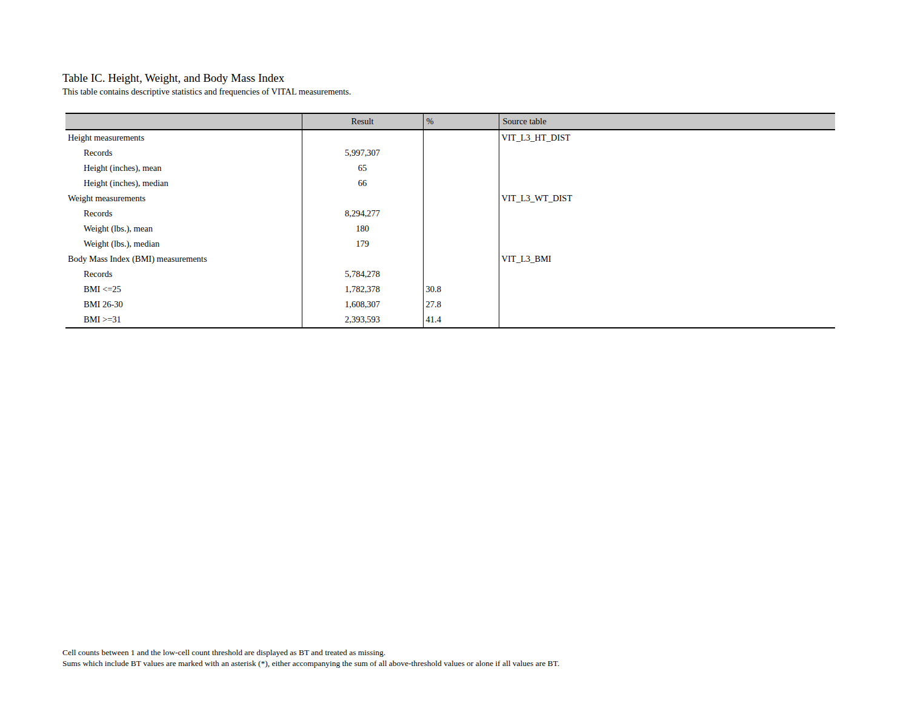Table IC. Height, Weight, and Body Mass Index
This table contains descriptive statistics and frequencies of VITAL measurements.
| | Result | % | Source table |
| --- | --- | --- | --- |
| Height measurements | | | VIT_L3_HT_DIST |
| Records | 5,997,307 | | |
| Height (inches), mean | 65 | | |
| Height (inches), median | 66 | | |
| Weight measurements | | | VIT_L3_WT_DIST |
| Records | 8,294,277 | | |
| Weight (lbs.), mean | 180 | | |
| Weight (lbs.), median | 179 | | |
| Body Mass Index (BMI) measurements | | | VIT_L3_BMI |
| Records | 5,784,278 | | |
| BMI <=25 | 1,782,378 | 30.8 | |
| BMI 26-30 | 1,608,307 | 27.8 | |
| BMI >=31 | 2,393,593 | 41.4 | |
Cell counts between 1 and the low-cell count threshold are displayed as BT and treated as missing.
Sums which include BT values are marked with an asterisk (*), either accompanying the sum of all above-threshold values or alone if all values are BT.